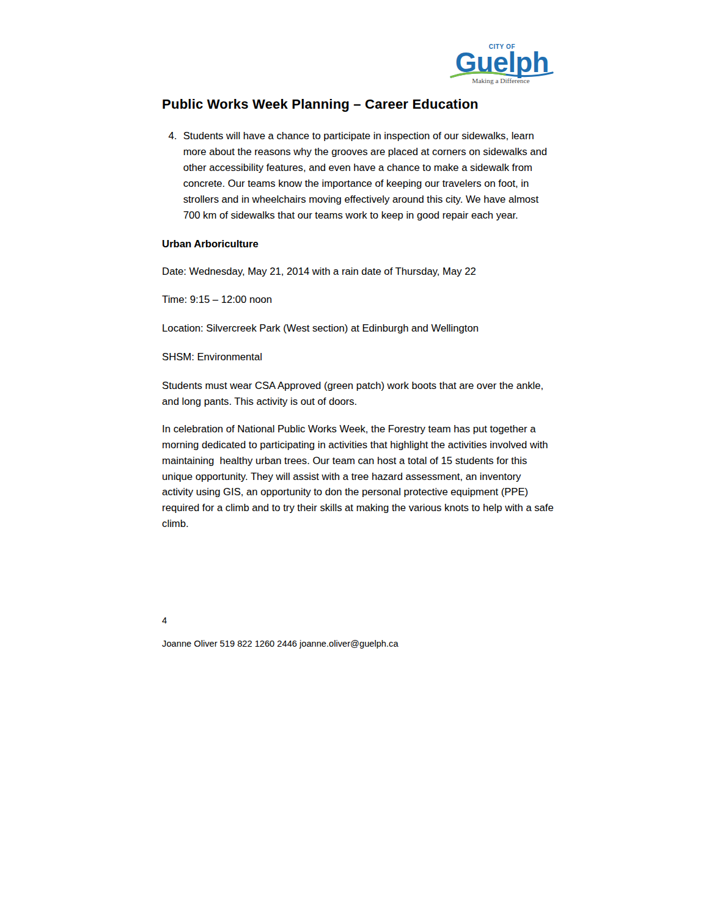CITY OF
Guelph
Making a Difference
Public Works Week Planning – Career Education
Students will have a chance to participate in inspection of our sidewalks, learn more about the reasons why the grooves are placed at corners on sidewalks and other accessibility features, and even have a chance to make a sidewalk from concrete. Our teams know the importance of keeping our travelers on foot, in strollers and in wheelchairs moving effectively around this city. We have almost 700 km of sidewalks that our teams work to keep in good repair each year.
Urban Arboriculture
Date: Wednesday, May 21, 2014 with a rain date of Thursday, May 22
Time: 9:15 – 12:00 noon
Location: Silvercreek Park (West section) at Edinburgh and Wellington
SHSM: Environmental
Students must wear CSA Approved (green patch) work boots that are over the ankle, and long pants. This activity is out of doors.
In celebration of National Public Works Week, the Forestry team has put together a morning dedicated to participating in activities that highlight the activities involved with maintaining healthy urban trees. Our team can host a total of 15 students for this unique opportunity. They will assist with a tree hazard assessment, an inventory activity using GIS, an opportunity to don the personal protective equipment (PPE) required for a climb and to try their skills at making the various knots to help with a safe climb.
4
Joanne Oliver 519 822 1260 2446 joanne.oliver@guelph.ca